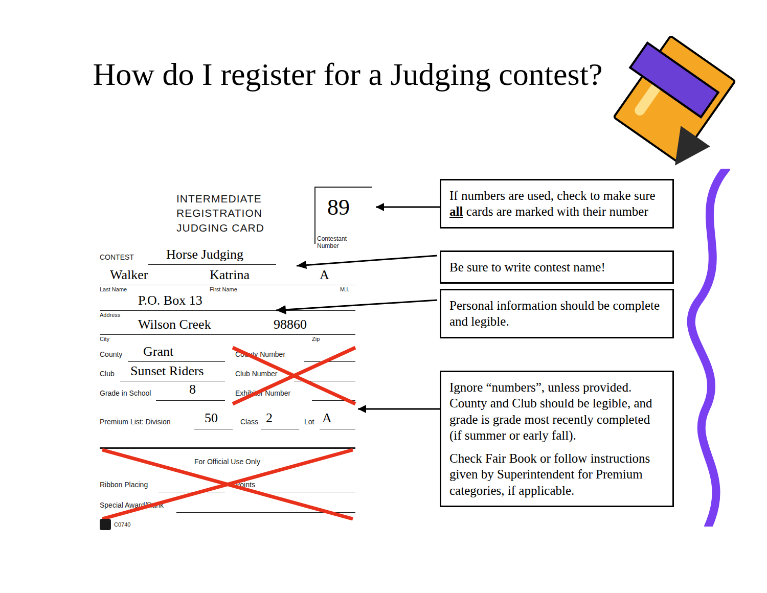How do I register for a Judging contest?
INTERMEDIATE
REGISTRATION
JUDGING CARD
89
Contestant
Number
CONTEST
Horse Judging
Walker
Katrina
A
Last Name
First Name
M.I.
P.O. Box 13
Address
Wilson Creek
98860
City
Zip
County
Grant
County Number
Club
Sunset Riders
Club Number
Grade in School
8
Exhibitor Number
Premium List: Division
50
Class
2
Lot
A
For Official Use Only
Ribbon Placing
Points
Special Award/Rank
C0740
If numbers are used, check to make sure all cards are marked with their number
Be sure to write contest name!
Personal information should be complete and legible.
Ignore “numbers”, unless provided. County and Club should be legible, and grade is grade most recently completed (if summer or early fall).
Check Fair Book or follow instructions given by Superintendent for Premium categories, if applicable.